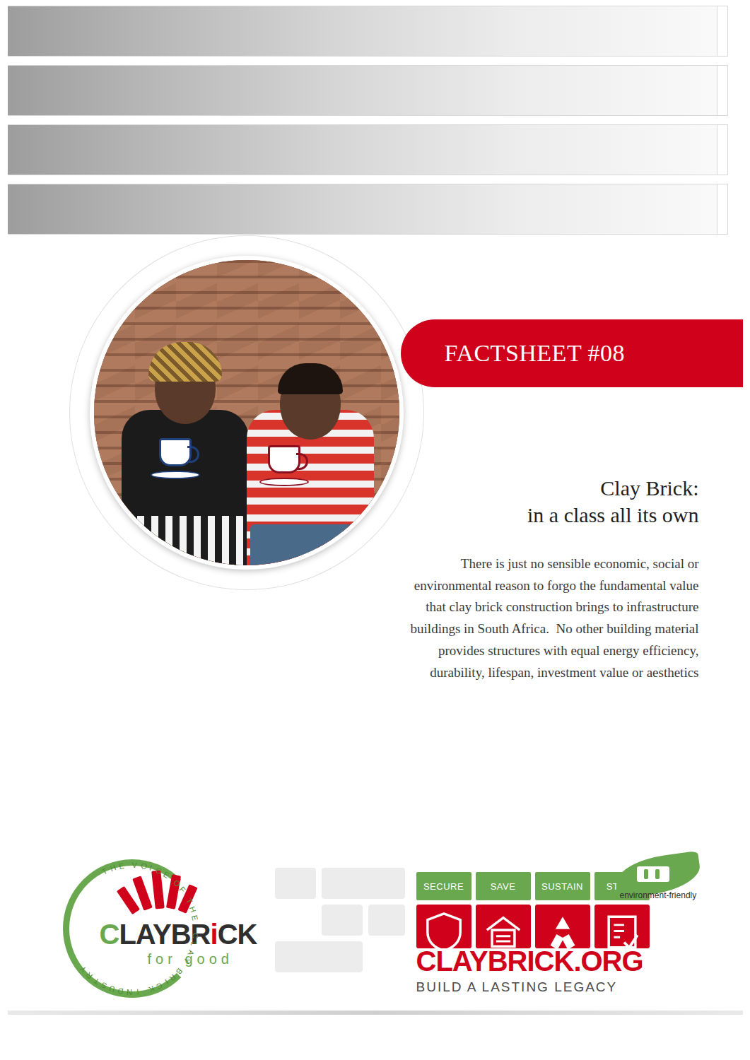FACTSHEET #08
Clay Brick:
in a class all its own
There is just no sensible economic, social or environmental reason to forgo the fundamental value that clay brick construction brings to infrastructure buildings in South Africa. No other building material provides structures with equal energy efficiency, durability, lifespan, investment value or aesthetics
CLAYBRi CK
for good
T H E V O I C E O F T H E C L A Y B R I C K I N D U S T R Y
SECURE
SAVE
SUSTAIN
STYLE
environment-friendly
CLAYBRICK.ORG
BUILD A LASTING LEGACY